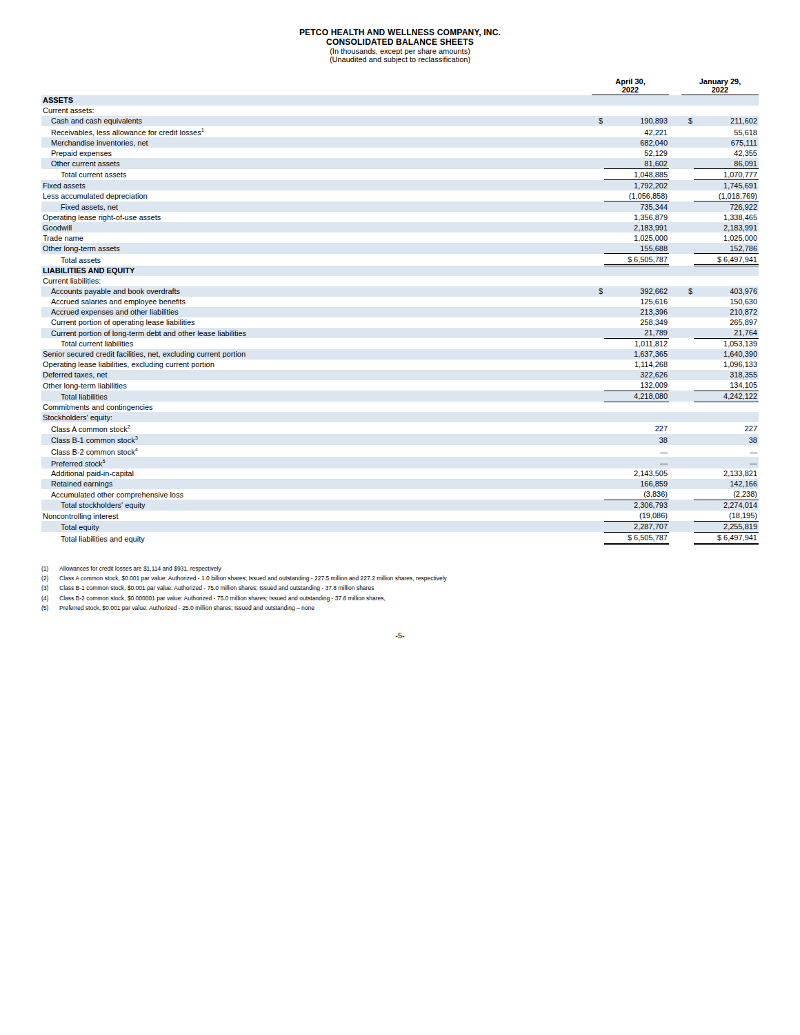PETCO HEALTH AND WELLNESS COMPANY, INC.
CONSOLIDATED BALANCE SHEETS
(In thousands, except per share amounts)
(Unaudited and subject to reclassification)
| | | April 30, 2022 | | January 29, 2022 |
| ASSETS | | | | | | |
| Current assets: | | | | | | |
| Cash and cash equivalents | | $ | 190,893 | | $ | 211,602 |
| Receivables, less allowance for credit losses 1 | | | 42,221 | | | 55,618 |
| Merchandise inventories, net | | | 682,040 | | | 675,111 |
| Prepaid expenses | | | 52,129 | | | 42,355 |
| Other current assets | | | 81,602 | | | 86,091 |
| Total current assets | | | 1,048,885 | | | 1,070,777 |
| Fixed assets | | | 1,792,202 | | | 1,745,691 |
| Less accumulated depreciation | | | (1,056,858) | | | (1,018,769) |
| Fixed assets, net | | | 735,344 | | | 726,922 |
| Operating lease right-of-use assets | | | 1,356,879 | | | 1,338,465 |
| Goodwill | | | 2,183,991 | | | 2,183,991 |
| Trade name | | | 1,025,000 | | | 1,025,000 |
| Other long-term assets | | | 155,688 | | | 152,786 |
| Total assets | | | $ 6,505,787 | | | $ 6,497,941 |
| LIABILITIES AND EQUITY | | | | | | |
| Current liabilities: | | | | | | |
| Accounts payable and book overdrafts | | $ | 392,662 | | $ | 403,976 |
| Accrued salaries and employee benefits | | | 125,616 | | | 150,630 |
| Accrued expenses and other liabilities | | | 213,396 | | | 210,872 |
| Current portion of operating lease liabilities | | | 258,349 | | | 265,897 |
| Current portion of long-term debt and other lease liabilities | | | 21,789 | | | 21,764 |
| Total current liabilities | | | 1,011,812 | | | 1,053,139 |
| Senior secured credit facilities, net, excluding current portion | | | 1,637,365 | | | 1,640,390 |
| Operating lease liabilities, excluding current portion | | | 1,114,268 | | | 1,096,133 |
| Deferred taxes, net | | | 322,626 | | | 318,355 |
| Other long-term liabilities | | | 132,009 | | | 134,105 |
| Total liabilities | | | 4,218,080 | | | 4,242,122 |
| Commitments and contingencies | | | | | | |
| Stockholders' equity: | | | | | | |
| Class A common stock 2 | | | 227 | | | 227 |
| Class B-1 common stock 3 | | | 38 | | | 38 |
| Class B-2 common stock 4 | | | — | | | — |
| Preferred stock 5 | | | — | | | — |
| Additional paid-in-capital | | | 2,143,505 | | | 2,133,821 |
| Retained earnings | | | 166,859 | | | 142,166 |
| Accumulated other comprehensive loss | | | (3,836) | | | (2,238) |
| Total stockholders' equity | | | 2,306,793 | | | 2,274,014 |
| Noncontrolling interest | | | (19,086) | | | (18,195) |
| Total equity | | | 2,287,707 | | | 2,255,819 |
| Total liabilities and equity | | | $ 6,505,787 | | | $ 6,497,941 |
| (1) | Allowances for credit losses are $1,114 and $931, respectively |
| (2) | Class A common stock, $0.001 par value: Authorized - 1.0 billion shares; Issued and outstanding - 227.5 million and 227.2 million shares, respectively |
| (3) | Class B-1 common stock, $0.001 par value: Authorized - 75.0 million shares; Issued and outstanding - 37.8 million shares |
| (4) | Class B-2 common stock, $0.000001 par value: Authorized - 75.0 million shares; Issued and outstanding - 37.8 million shares, |
| (5) | Preferred stock, $0.001 par value: Authorized - 25.0 million shares; Issued and outstanding – none |
-5-